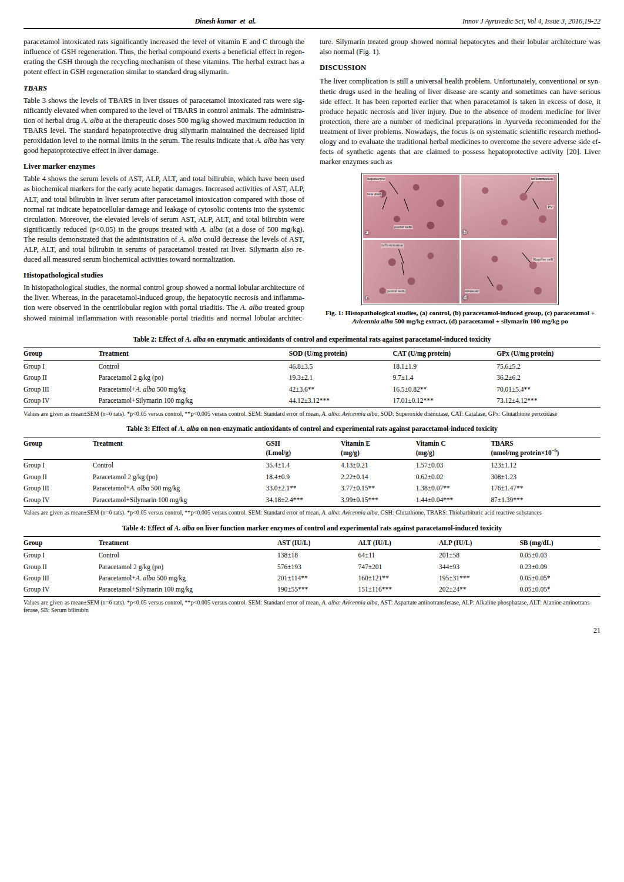Dinesh kumar et al.
Innov J Ayruvedic Sci, Vol 4, Issue 3, 2016,19-22
paracetamol intoxicated rats significantly increased the level of vitamin E and C through the influence of GSH regeneration. Thus, the herbal compound exerts a beneficial effect in regenerating the GSH through the recycling mechanism of these vitamins. The herbal extract has a potent effect in GSH regeneration similar to standard drug silymarin.
TBARS
Table 3 shows the levels of TBARS in liver tissues of paracetamol intoxicated rats were significantly elevated when compared to the level of TBARS in control animals. The administration of herbal drug A. alba at the therapeutic doses 500 mg/kg showed maximum reduction in TBARS level. The standard hepatoprotective drug silymarin maintained the decreased lipid peroxidation level to the normal limits in the serum. The results indicate that A. alba has very good hepatoprotective effect in liver damage.
Liver marker enzymes
Table 4 shows the serum levels of AST, ALP, ALT, and total bilirubin, which have been used as biochemical markers for the early acute hepatic damages. Increased activities of AST, ALP, ALT, and total bilirubin in liver serum after paracetamol intoxication compared with those of normal rat indicate hepatocellular damage and leakage of cytosolic contents into the systemic circulation. Moreover, the elevated levels of serum AST, ALP, ALT, and total bilirubin were significantly reduced (p<0.05) in the groups treated with A. alba (at a dose of 500 mg/kg). The results demonstrated that the administration of A. alba could decrease the levels of AST, ALP, ALT, and total bilirubin in serums of paracetamol treated rat liver. Silymarin also reduced all measured serum biochemical activities toward normalization.
Histopathological studies
In histopathological studies, the normal control group showed a normal lobular architecture of the liver. Whereas, in the paracetamol-induced group, the hepatocytic necrosis and inflammation were observed in the centrilobular region with portal triaditis. The A. alba treated group showed minimal inflammation with reasonable portal triaditis and normal lobular architecture. Silymarin treated group showed normal hepatocytes and their lobular architecture was also normal (Fig. 1).
Discussion
The liver complication is still a universal health problem. Unfortunately, conventional or synthetic drugs used in the healing of liver disease are scanty and sometimes can have serious side effect. It has been reported earlier that when paracetamol is taken in excess of dose, it produce hepatic necrosis and liver injury. Due to the absence of modern medicine for liver protection, there are a number of medicinal preparations in Ayurveda recommended for the treatment of liver problems. Nowadays, the focus is on systematic scientific research methodology and to evaluate the traditional herbal medicines to overcome the severe adverse side effects of synthetic agents that are claimed to possess hepatoprotective activity [20]. Liver marker enzymes such as
a hepatocyte bile duct portal vein
b inflammation PV
c inflammation portal vein
d Kupffer cell sinusoid
Fig. 1: Histopathological studies, (a) control, (b) paracetamol-induced group, (c) paracetamol + Avicennia alba 500 mg/kg extract, (d) paracetamol + silymarin 100 mg/kg po
Table 2: Effect of A. alba on enzymatic antioxidants of control and experimental rats against paracetamol-induced toxicity
| Group | Treatment | SOD (U/mg protein) | CAT (U/mg protein) | GPx (U/mg protein) |
| --- | --- | --- | --- | --- |
| Group I | Control | 46.8±3.5 | 18.1±1.9 | 75.6±5.2 |
| Group II | Paracetamol 2 g/kg (po) | 19.3±2.1 | 9.7±1.4 | 36.2±6.2 |
| Group III | Paracetamol+ A. alba 500 mg/kg | 42±3.6** | 16.5±0.82** | 70.01±5.4** |
| Group IV | Paracetamol+Silymarin 100 mg/kg | 44.12±3.12*** | 17.01±0.12*** | 73.12±4.12*** |
Values are given as mean±SEM (n=6 rats). *p<0.05 versus control, **p<0.005 versus control. SEM: Standard error of mean, A. alba: Avicennia alba, SOD: Superoxide dismutase, CAT: Catalase, GPx: Glutathione peroxidase
Table 3: Effect of A. alba on non-enzymatic antioxidants of control and experimental rats against paracetamol-induced toxicity
| Group | Treatment | GSH (Lmol/g) | Vitamin E (mg/g) | Vitamin C (mg/g) | TBARS (nmol/mg protein×10 −6 ) |
| --- | --- | --- | --- | --- | --- |
| Group I | Control | 35.4±1.4 | 4.13±0.21 | 1.57±0.03 | 123±1.12 |
| Group II | Paracetamol 2 g/kg (po) | 18.4±0.9 | 2.22±0.14 | 0.62±0.02 | 308±1.23 |
| Group III | Paracetamol+ A. alba 500 mg/kg | 33.0±2.1** | 3.77±0.15** | 1.38±0.07** | 176±1.47** |
| Group IV | Paracetamol+Silymarin 100 mg/kg | 34.18±2.4*** | 3.99±0.15*** | 1.44±0.04*** | 87±1.39*** |
Values are given as mean±SEM (n=6 rats). *p<0.05 versus control, **p<0.005 versus control. SEM: Standard error of mean, A. alba: Avicennia alba, GSH: Glutathione, TBARS: Thiobarbituric acid reactive substances
Table 4: Effect of A. alba on liver function marker enzymes of control and experimental rats against paracetamol-induced toxicity
| Group | Treatment | AST (IU/L) | ALT (IU/L) | ALP (IU/L) | SB (mg/dL) |
| --- | --- | --- | --- | --- | --- |
| Group I | Control | 138±18 | 64±11 | 201±58 | 0.05±0.03 |
| Group II | Paracetamol 2 g/kg (po) | 576±193 | 747±201 | 344±93 | 0.23±0.09 |
| Group III | Paracetamol+ A. alba 500 mg/kg | 201±114** | 160±121** | 195±31*** | 0.05±0.05* |
| Group IV | Paracetamol+Silymarin 100 mg/kg | 190±55*** | 151±116*** | 202±24** | 0.05±0.05* |
Values are given as mean±SEM (n=6 rats). *p<0.05 versus control, **p<0.005 versus control. SEM: Standard error of mean, A. alba: Avicennia alba, AST: Aspartate aminotransferase, ALP: Alkaline phosphatase, ALT: Alanine aminotransferase, SB: Serum bilirubin
21